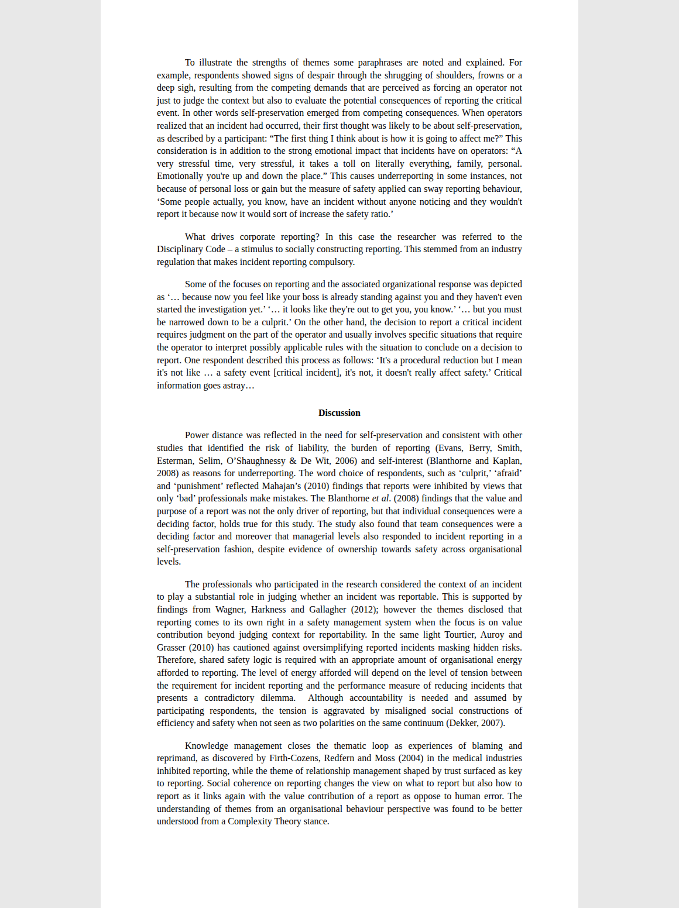To illustrate the strengths of themes some paraphrases are noted and explained. For example, respondents showed signs of despair through the shrugging of shoulders, frowns or a deep sigh, resulting from the competing demands that are perceived as forcing an operator not just to judge the context but also to evaluate the potential consequences of reporting the critical event. In other words self-preservation emerged from competing consequences. When operators realized that an incident had occurred, their first thought was likely to be about self-preservation, as described by a participant: “The first thing I think about is how it is going to affect me?” This consideration is in addition to the strong emotional impact that incidents have on operators: “A very stressful time, very stressful, it takes a toll on literally everything, family, personal. Emotionally you're up and down the place.” This causes underreporting in some instances, not because of personal loss or gain but the measure of safety applied can sway reporting behaviour, ‘Some people actually, you know, have an incident without anyone noticing and they wouldn't report it because now it would sort of increase the safety ratio.’
What drives corporate reporting? In this case the researcher was referred to the Disciplinary Code – a stimulus to socially constructing reporting. This stemmed from an industry regulation that makes incident reporting compulsory.
Some of the focuses on reporting and the associated organizational response was depicted as ‘… because now you feel like your boss is already standing against you and they haven't even started the investigation yet.’ ‘… it looks like they're out to get you, you know.’ ‘… but you must be narrowed down to be a culprit.’ On the other hand, the decision to report a critical incident requires judgment on the part of the operator and usually involves specific situations that require the operator to interpret possibly applicable rules with the situation to conclude on a decision to report. One respondent described this process as follows: ‘It's a procedural reduction but I mean it's not like … a safety event [critical incident], it's not, it doesn't really affect safety.’ Critical information goes astray…
Discussion
Power distance was reflected in the need for self-preservation and consistent with other studies that identified the risk of liability, the burden of reporting (Evans, Berry, Smith, Esterman, Selim, O’Shaughnessy & De Wit, 2006) and self-interest (Blanthorne and Kaplan, 2008) as reasons for underreporting. The word choice of respondents, such as ‘culprit,’ ‘afraid’ and ‘punishment’ reflected Mahajan’s (2010) findings that reports were inhibited by views that only ‘bad’ professionals make mistakes. The Blanthorne et al. (2008) findings that the value and purpose of a report was not the only driver of reporting, but that individual consequences were a deciding factor, holds true for this study. The study also found that team consequences were a deciding factor and moreover that managerial levels also responded to incident reporting in a self-preservation fashion, despite evidence of ownership towards safety across organisational levels.
The professionals who participated in the research considered the context of an incident to play a substantial role in judging whether an incident was reportable. This is supported by findings from Wagner, Harkness and Gallagher (2012); however the themes disclosed that reporting comes to its own right in a safety management system when the focus is on value contribution beyond judging context for reportability. In the same light Tourtier, Auroy and Grasser (2010) has cautioned against oversimplifying reported incidents masking hidden risks. Therefore, shared safety logic is required with an appropriate amount of organisational energy afforded to reporting. The level of energy afforded will depend on the level of tension between the requirement for incident reporting and the performance measure of reducing incidents that presents a contradictory dilemma. Although accountability is needed and assumed by participating respondents, the tension is aggravated by misaligned social constructions of efficiency and safety when not seen as two polarities on the same continuum (Dekker, 2007).
Knowledge management closes the thematic loop as experiences of blaming and reprimand, as discovered by Firth-Cozens, Redfern and Moss (2004) in the medical industries inhibited reporting, while the theme of relationship management shaped by trust surfaced as key to reporting. Social coherence on reporting changes the view on what to report but also how to report as it links again with the value contribution of a report as oppose to human error. The understanding of themes from an organisational behaviour perspective was found to be better understood from a Complexity Theory stance.